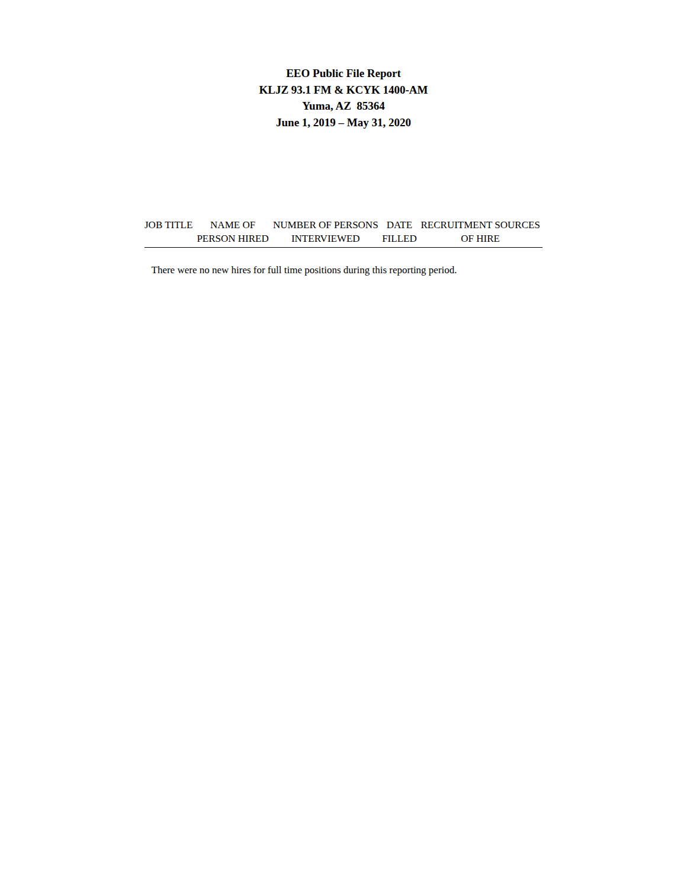EEO Public File Report
KLJZ 93.1 FM & KCYK 1400-AM
Yuma, AZ 85364
June 1, 2019 – May 31, 2020
| JOB TITLE | NAME OF PERSON HIRED | NUMBER OF PERSONS INTERVIEWED | DATE FILLED | RECRUITMENT SOURCES OF HIRE |
| --- | --- | --- | --- | --- |
There were no new hires for full time positions during this reporting period.